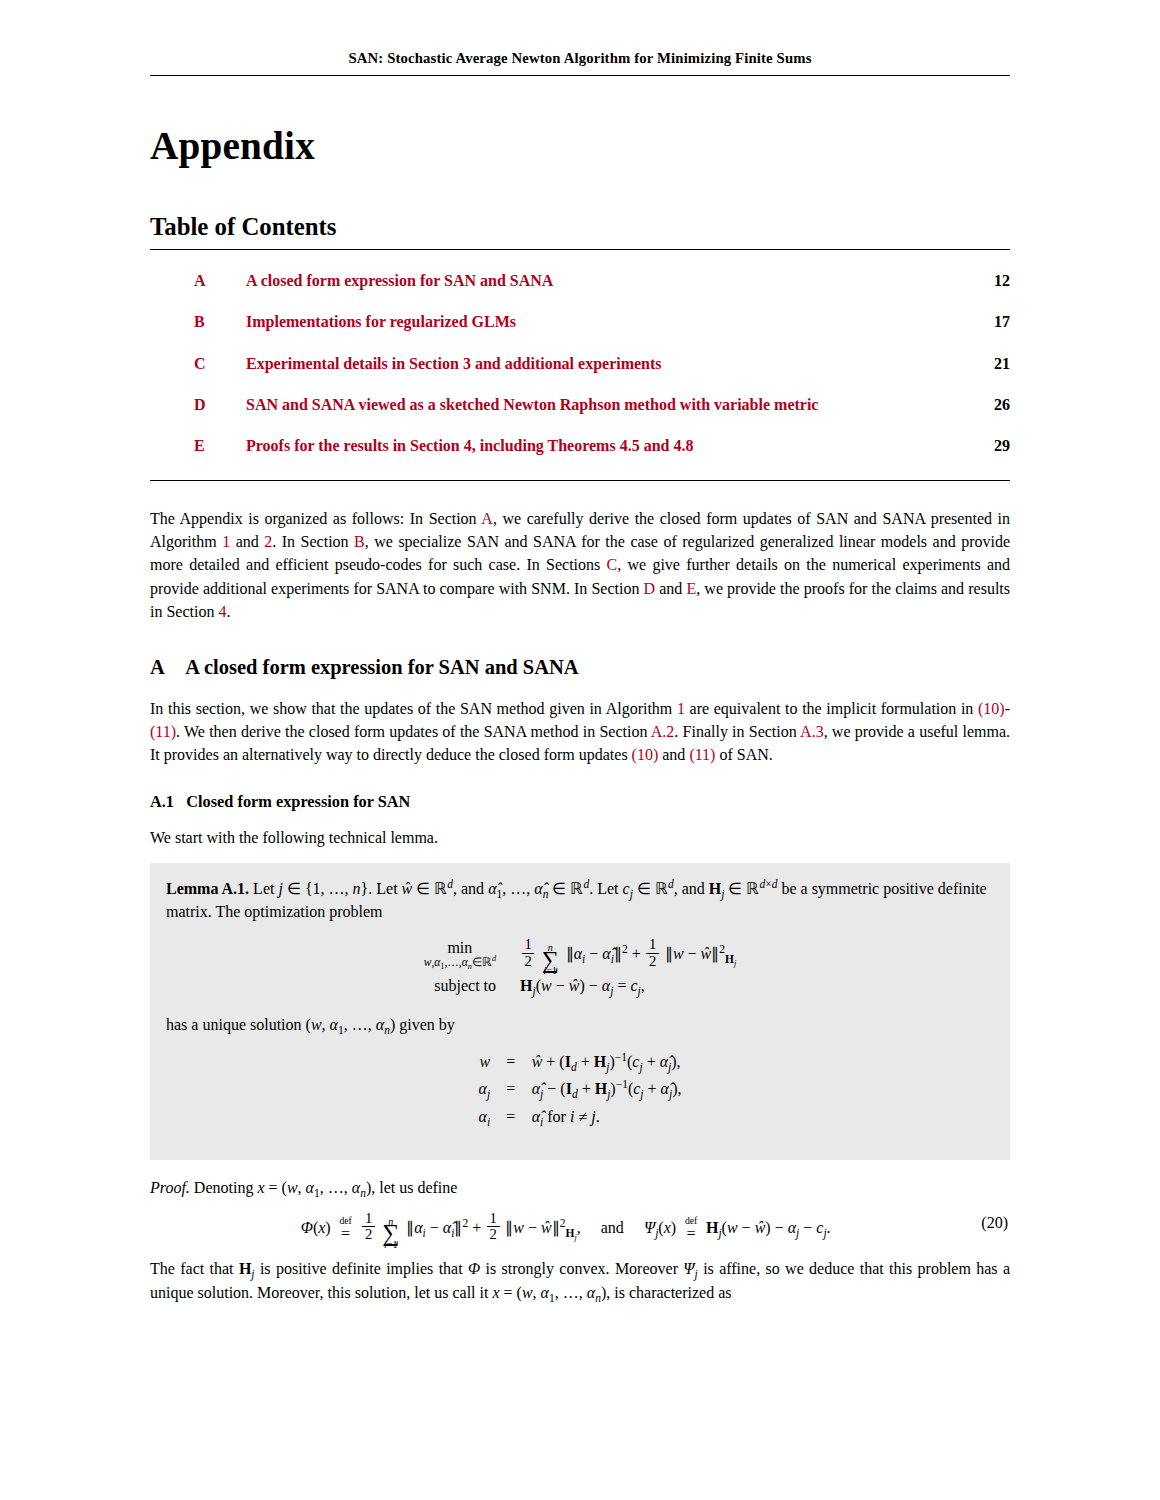SAN: Stochastic Average Newton Algorithm for Minimizing Finite Sums
Appendix
Table of Contents
| A | A closed form expression for SAN and SANA | 12 |
| B | Implementations for regularized GLMs | 17 |
| C | Experimental details in Section 3 and additional experiments | 21 |
| D | SAN and SANA viewed as a sketched Newton Raphson method with variable metric | 26 |
| E | Proofs for the results in Section 4, including Theorems 4.5 and 4.8 | 29 |
The Appendix is organized as follows: In Section A, we carefully derive the closed form updates of SAN and SANA presented in Algorithm 1 and 2. In Section B, we specialize SAN and SANA for the case of regularized generalized linear models and provide more detailed and efficient pseudo-codes for such case. In Sections C, we give further details on the numerical experiments and provide additional experiments for SANA to compare with SNM. In Section D and E, we provide the proofs for the claims and results in Section 4.
A A closed form expression for SAN and SANA
In this section, we show that the updates of the SAN method given in Algorithm 1 are equivalent to the implicit formulation in (10)-(11). We then derive the closed form updates of the SANA method in Section A.2. Finally in Section A.3, we provide a useful lemma. It provides an alternatively way to directly deduce the closed form updates (10) and (11) of SAN.
A.1 Closed form expression for SAN
We start with the following technical lemma.
Lemma A.1. Let j ∈ {1, …, n}. Let ŵ ∈ ℝd, and α̂1, …, α̂n ∈ ℝd. Let cj ∈ ℝd, and Hj ∈ ℝd×d be a symmetric positive definite matrix. The optimization problem
| min w , α 1 ,…, α n ∈ℝ d | 1 2 ∑ n i =1 ∥ α i − α̂ i ∥ 2 + 1 2 ∥ w − ŵ ∥ 2 H j |
| subject to | H j ( w − ŵ ) − α j = c j , |
has a unique solution (w, α1, …, αn) given by
| w | = | ŵ + ( I d + H j ) −1 ( c j + α̂ j ), |
| α j | = | α̂ j − ( I d + H j ) −1 ( c j + α̂ j ), |
| α i | = | α̂ i for i ≠ j . |
Proof. Denoting x = (w, α1, …, αn), let us define
(20) Φ(x) def = 12 ∑ni=1 ∥αi − α̂i∥2 + 12 ∥w − ŵ∥2Hj, and Ψj(x) def = Hj(w − ŵ) − αj − cj.
The fact that Hj is positive definite implies that Φ is strongly convex. Moreover Ψj is affine, so we deduce that this problem has a unique solution. Moreover, this solution, let us call it x = (w, α1, …, αn), is characterized as